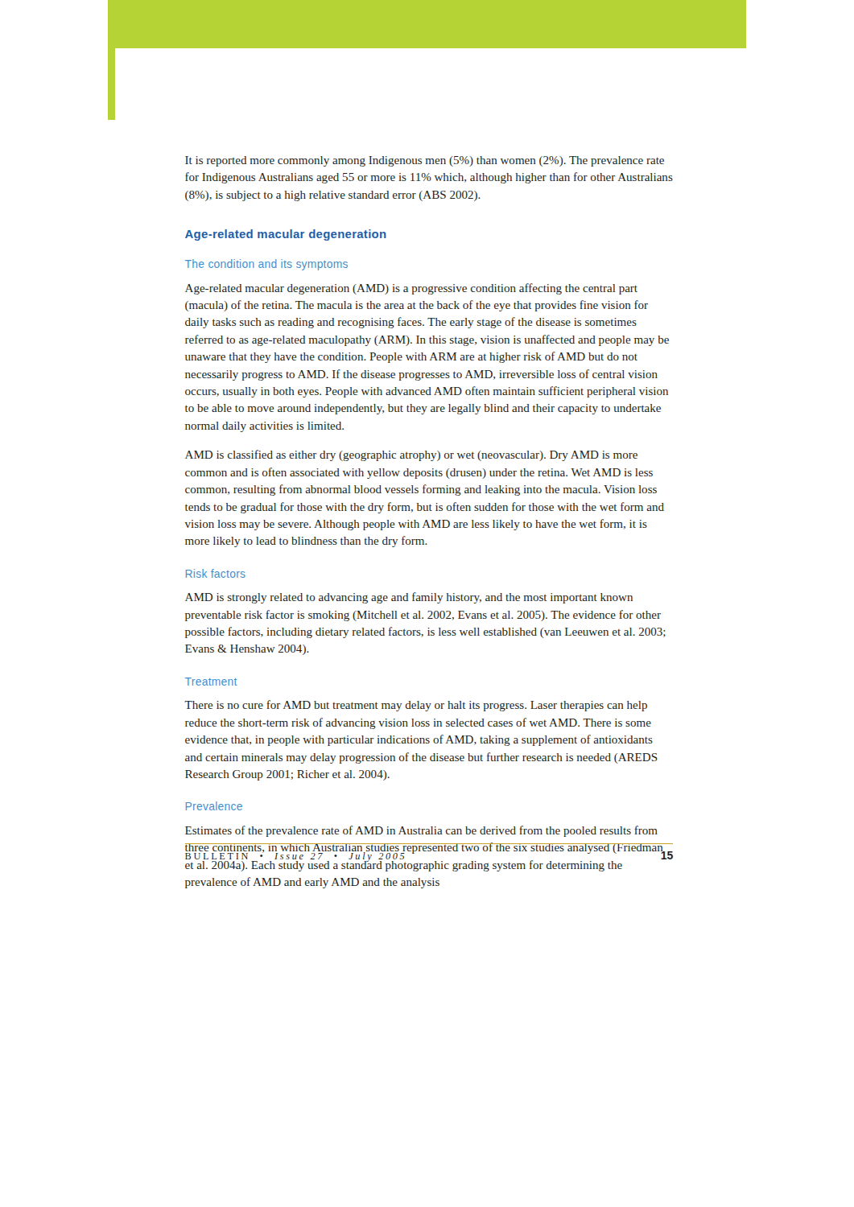It is reported more commonly among Indigenous men (5%) than women (2%). The prevalence rate for Indigenous Australians aged 55 or more is 11% which, although higher than for other Australians (8%), is subject to a high relative standard error (ABS 2002).
Age-related macular degeneration
The condition and its symptoms
Age-related macular degeneration (AMD) is a progressive condition affecting the central part (macula) of the retina. The macula is the area at the back of the eye that provides fine vision for daily tasks such as reading and recognising faces. The early stage of the disease is sometimes referred to as age-related maculopathy (ARM). In this stage, vision is unaffected and people may be unaware that they have the condition. People with ARM are at higher risk of AMD but do not necessarily progress to AMD. If the disease progresses to AMD, irreversible loss of central vision occurs, usually in both eyes. People with advanced AMD often maintain sufficient peripheral vision to be able to move around independently, but they are legally blind and their capacity to undertake normal daily activities is limited.
AMD is classified as either dry (geographic atrophy) or wet (neovascular). Dry AMD is more common and is often associated with yellow deposits (drusen) under the retina. Wet AMD is less common, resulting from abnormal blood vessels forming and leaking into the macula. Vision loss tends to be gradual for those with the dry form, but is often sudden for those with the wet form and vision loss may be severe. Although people with AMD are less likely to have the wet form, it is more likely to lead to blindness than the dry form.
Risk factors
AMD is strongly related to advancing age and family history, and the most important known preventable risk factor is smoking (Mitchell et al. 2002, Evans et al. 2005). The evidence for other possible factors, including dietary related factors, is less well established (van Leeuwen et al. 2003; Evans & Henshaw 2004).
Treatment
There is no cure for AMD but treatment may delay or halt its progress. Laser therapies can help reduce the short-term risk of advancing vision loss in selected cases of wet AMD. There is some evidence that, in people with particular indications of AMD, taking a supplement of antioxidants and certain minerals may delay progression of the disease but further research is needed (AREDS Research Group 2001; Richer et al. 2004).
Prevalence
Estimates of the prevalence rate of AMD in Australia can be derived from the pooled results from three continents, in which Australian studies represented two of the six studies analysed (Friedman et al. 2004a). Each study used a standard photographic grading system for determining the prevalence of AMD and early AMD and the analysis
BULLETIN • Issue 27 • July 2005
15